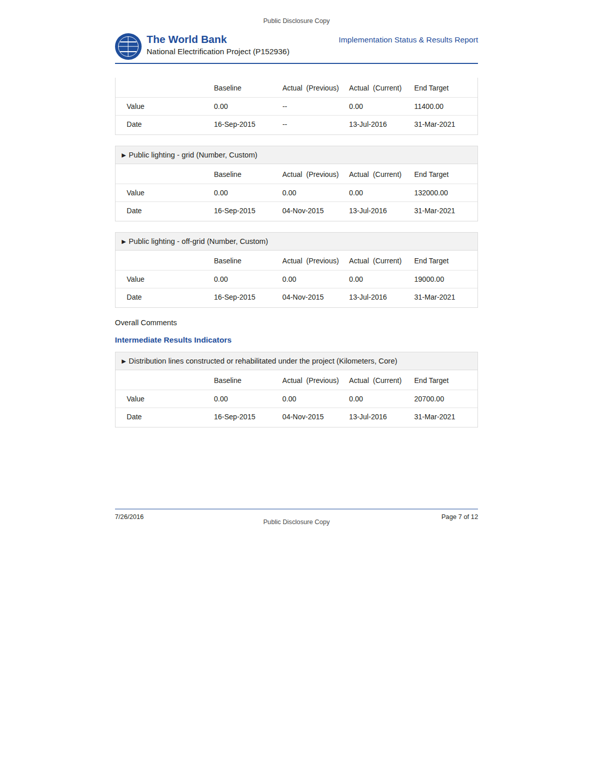Public Disclosure Copy
The World Bank
National Electrification Project (P152936)
Implementation Status & Results Report
| | Baseline | Actual (Previous) | Actual (Current) | End Target |
| --- | --- | --- | --- | --- |
| Value | 0.00 | -- | 0.00 | 11400.00 |
| Date | 16-Sep-2015 | -- | 13-Jul-2016 | 31-Mar-2021 |
▶Public lighting - grid (Number, Custom)
| | Baseline | Actual (Previous) | Actual (Current) | End Target |
| --- | --- | --- | --- | --- |
| Value | 0.00 | 0.00 | 0.00 | 132000.00 |
| Date | 16-Sep-2015 | 04-Nov-2015 | 13-Jul-2016 | 31-Mar-2021 |
▶Public lighting - off-grid (Number, Custom)
| | Baseline | Actual (Previous) | Actual (Current) | End Target |
| --- | --- | --- | --- | --- |
| Value | 0.00 | 0.00 | 0.00 | 19000.00 |
| Date | 16-Sep-2015 | 04-Nov-2015 | 13-Jul-2016 | 31-Mar-2021 |
Overall Comments
Intermediate Results Indicators
▶Distribution lines constructed or rehabilitated under the project (Kilometers, Core)
| | Baseline | Actual (Previous) | Actual (Current) | End Target |
| --- | --- | --- | --- | --- |
| Value | 0.00 | 0.00 | 0.00 | 20700.00 |
| Date | 16-Sep-2015 | 04-Nov-2015 | 13-Jul-2016 | 31-Mar-2021 |
7/26/2016
Public Disclosure Copy
Page 7 of 12